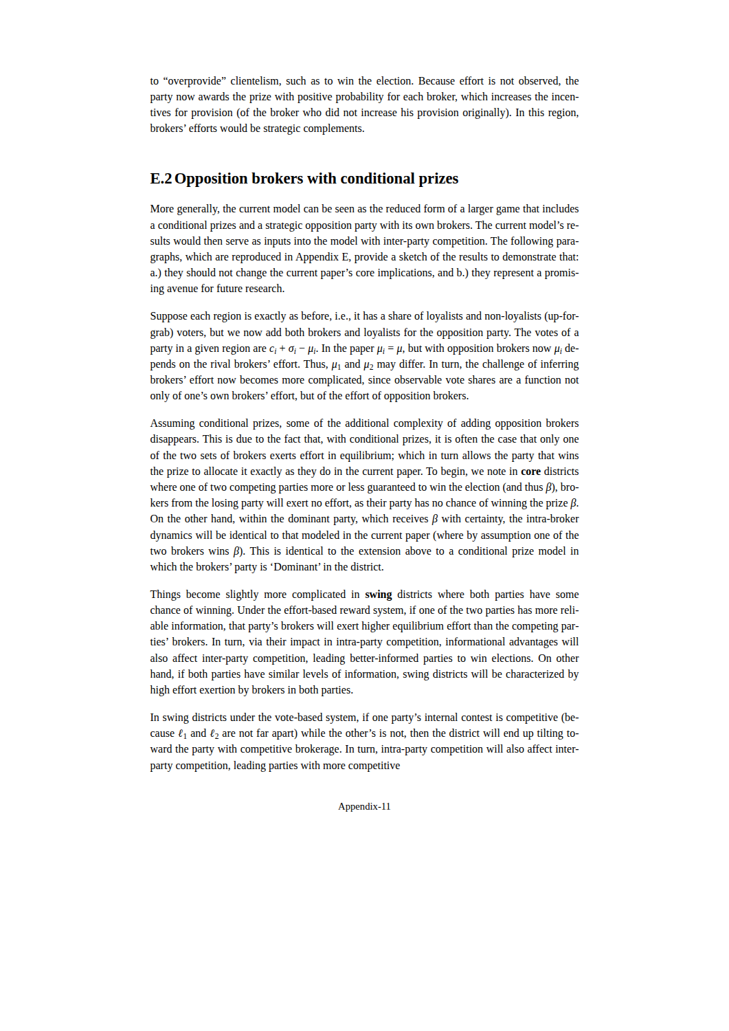to “overprovide” clientelism, such as to win the election. Because effort is not observed, the party now awards the prize with positive probability for each broker, which increases the incentives for provision (of the broker who did not increase his provision originally). In this region, brokers’ efforts would be strategic complements.
E.2 Opposition brokers with conditional prizes
More generally, the current model can be seen as the reduced form of a larger game that includes a conditional prizes and a strategic opposition party with its own brokers. The current model’s results would then serve as inputs into the model with inter-party competition. The following paragraphs, which are reproduced in Appendix E, provide a sketch of the results to demonstrate that: a.) they should not change the current paper’s core implications, and b.) they represent a promising avenue for future research.
Suppose each region is exactly as before, i.e., it has a share of loyalists and non-loyalists (up-for-grab) voters, but we now add both brokers and loyalists for the opposition party. The votes of a party in a given region are ci + σi − μi. In the paper μi = μ, but with opposition brokers now μi depends on the rival brokers’ effort. Thus, μ1 and μ2 may differ. In turn, the challenge of inferring brokers’ effort now becomes more complicated, since observable vote shares are a function not only of one’s own brokers’ effort, but of the effort of opposition brokers.
Assuming conditional prizes, some of the additional complexity of adding opposition brokers disappears. This is due to the fact that, with conditional prizes, it is often the case that only one of the two sets of brokers exerts effort in equilibrium; which in turn allows the party that wins the prize to allocate it exactly as they do in the current paper. To begin, we note in core districts where one of two competing parties more or less guaranteed to win the election (and thus β), brokers from the losing party will exert no effort, as their party has no chance of winning the prize β. On the other hand, within the dominant party, which receives β with certainty, the intra-broker dynamics will be identical to that modeled in the current paper (where by assumption one of the two brokers wins β). This is identical to the extension above to a conditional prize model in which the brokers’ party is ‘Dominant’ in the district.
Things become slightly more complicated in swing districts where both parties have some chance of winning. Under the effort-based reward system, if one of the two parties has more reliable information, that party’s brokers will exert higher equilibrium effort than the competing parties’ brokers. In turn, via their impact in intra-party competition, informational advantages will also affect inter-party competition, leading better-informed parties to win elections. On other hand, if both parties have similar levels of information, swing districts will be characterized by high effort exertion by brokers in both parties.
In swing districts under the vote-based system, if one party’s internal contest is competitive (because ℓ1 and ℓ2 are not far apart) while the other’s is not, then the district will end up tilting toward the party with competitive brokerage. In turn, intra-party competition will also affect inter-party competition, leading parties with more competitive
Appendix-11